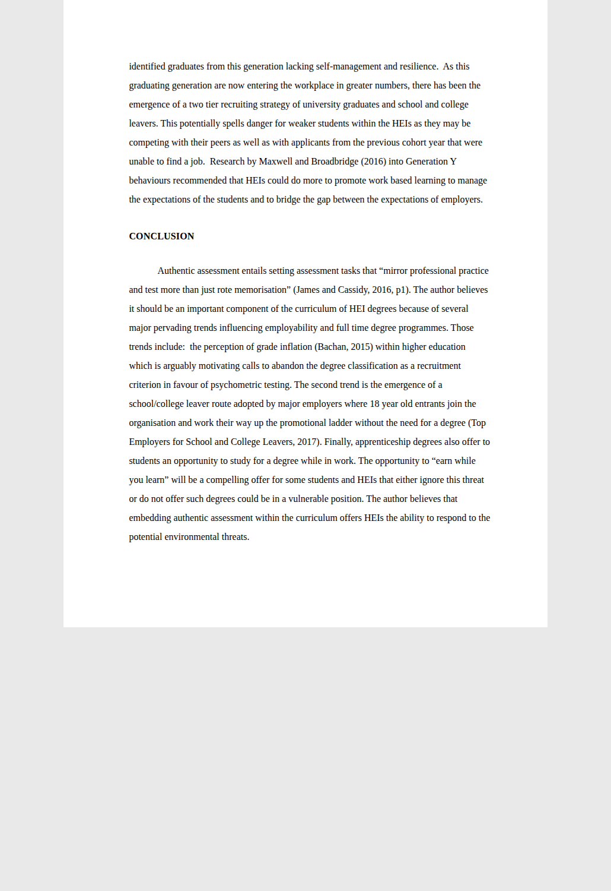identified graduates from this generation lacking self-management and resilience. As this graduating generation are now entering the workplace in greater numbers, there has been the emergence of a two tier recruiting strategy of university graduates and school and college leavers. This potentially spells danger for weaker students within the HEIs as they may be competing with their peers as well as with applicants from the previous cohort year that were unable to find a job. Research by Maxwell and Broadbridge (2016) into Generation Y behaviours recommended that HEIs could do more to promote work based learning to manage the expectations of the students and to bridge the gap between the expectations of employers.
Conclusion
Authentic assessment entails setting assessment tasks that “mirror professional practice and test more than just rote memorisation” (James and Cassidy, 2016, p1). The author believes it should be an important component of the curriculum of HEI degrees because of several major pervading trends influencing employability and full time degree programmes. Those trends include: the perception of grade inflation (Bachan, 2015) within higher education which is arguably motivating calls to abandon the degree classification as a recruitment criterion in favour of psychometric testing. The second trend is the emergence of a school/college leaver route adopted by major employers where 18 year old entrants join the organisation and work their way up the promotional ladder without the need for a degree (Top Employers for School and College Leavers, 2017). Finally, apprenticeship degrees also offer to students an opportunity to study for a degree while in work. The opportunity to “earn while you learn” will be a compelling offer for some students and HEIs that either ignore this threat or do not offer such degrees could be in a vulnerable position. The author believes that embedding authentic assessment within the curriculum offers HEIs the ability to respond to the potential environmental threats.